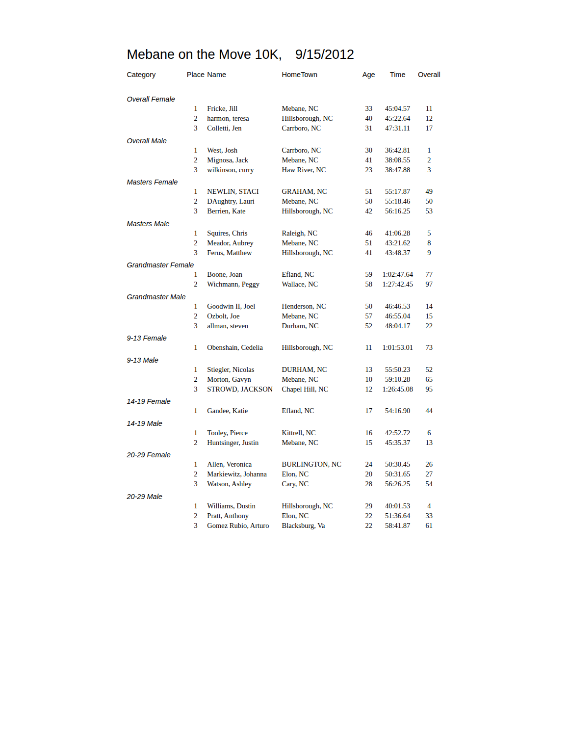Mebane on the Move 10K,9/15/2012
| Category | Place | Name | HomeTown | Age | Time | Overall |
| --- | --- | --- | --- | --- | --- | --- |
| Overall Female |
| | 1 | Fricke, Jill | Mebane, NC | 33 | 45:04.57 | 11 |
| | 2 | harmon, teresa | Hillsborough, NC | 40 | 45:22.64 | 12 |
| | 3 | Colletti, Jen | Carrboro, NC | 31 | 47:31.11 | 17 |
| Overall Male |
| | 1 | West, Josh | Carrboro, NC | 30 | 36:42.81 | 1 |
| | 2 | Mignosa, Jack | Mebane, NC | 41 | 38:08.55 | 2 |
| | 3 | wilkinson, curry | Haw River, NC | 23 | 38:47.88 | 3 |
| Masters Female |
| | 1 | NEWLIN, STACI | GRAHAM, NC | 51 | 55:17.87 | 49 |
| | 2 | DAughtry, Lauri | Mebane, NC | 50 | 55:18.46 | 50 |
| | 3 | Berrien, Kate | Hillsborough, NC | 42 | 56:16.25 | 53 |
| Masters Male |
| | 1 | Squires, Chris | Raleigh, NC | 46 | 41:06.28 | 5 |
| | 2 | Meador, Aubrey | Mebane, NC | 51 | 43:21.62 | 8 |
| | 3 | Ferus, Matthew | Hillsborough, NC | 41 | 43:48.37 | 9 |
| Grandmaster Female |
| | 1 | Boone, Joan | Efland, NC | 59 | 1:02:47.64 | 77 |
| | 2 | Wichmann, Peggy | Wallace, NC | 58 | 1:27:42.45 | 97 |
| Grandmaster Male |
| | 1 | Goodwin II, Joel | Henderson, NC | 50 | 46:46.53 | 14 |
| | 2 | Ozbolt, Joe | Mebane, NC | 57 | 46:55.04 | 15 |
| | 3 | allman, steven | Durham, NC | 52 | 48:04.17 | 22 |
| 9-13 Female |
| | 1 | Obenshain, Cedelia | Hillsborough, NC | 11 | 1:01:53.01 | 73 |
| 9-13 Male |
| | 1 | Stiegler, Nicolas | DURHAM, NC | 13 | 55:50.23 | 52 |
| | 2 | Morton, Gavyn | Mebane, NC | 10 | 59:10.28 | 65 |
| | 3 | STROWD, JACKSON | Chapel Hill, NC | 12 | 1:26:45.08 | 95 |
| 14-19 Female |
| | 1 | Gandee, Katie | Efland, NC | 17 | 54:16.90 | 44 |
| 14-19 Male |
| | 1 | Tooley, Pierce | Kittrell, NC | 16 | 42:52.72 | 6 |
| | 2 | Huntsinger, Justin | Mebane, NC | 15 | 45:35.37 | 13 |
| 20-29 Female |
| | 1 | Allen, Veronica | BURLINGTON, NC | 24 | 50:30.45 | 26 |
| | 2 | Markiewitz, Johanna | Elon, NC | 20 | 50:31.65 | 27 |
| | 3 | Watson, Ashley | Cary, NC | 28 | 56:26.25 | 54 |
| 20-29 Male |
| | 1 | Williams, Dustin | Hillsborough, NC | 29 | 40:01.53 | 4 |
| | 2 | Pratt, Anthony | Elon, NC | 22 | 51:36.64 | 33 |
| | 3 | Gomez Rubio, Arturo | Blacksburg, Va | 22 | 58:41.87 | 61 |